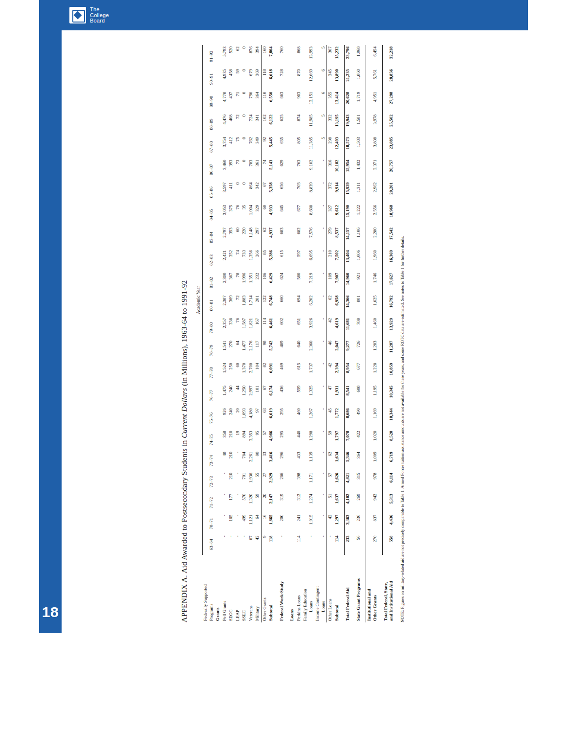The College Board
18
APPENDIX A. Aid Awarded to Postsecondary Students in Current Dollars (in Millions), 1963-64 to 1991-92
| | Academic Year |
| --- | --- |
| Federally Supported Programs | 63–64 | 70–71 | 71–72 | 72–73 | 73–74 | 74–75 | 75–76 | 76–77 | 77–78 | 78–79 | 79–80 | 80–81 | 81–82 | 82–83 | 83–84 | 84–85 | 85–86 | 86–87 | 87–88 | 88–89 | 89–90 | 90–91 | 91–92 |
| Grants | |
| Pell Grants | - | - | - | - | 48 | 358 | 926 | 1,475 | 1,524 | 1,541 | 2,357 | 2,387 | 2,300 | 2,421 | 2,797 | 3,053 | 3,597 | 3,460 | 3,754 | 4,476 | 4,778 | 4,935 | 5,793 |
| SEOG | - | 165 | 177 | 210 | 210 | 210 | 240 | 240 | 250 | 270 | 338 | 369 | 367 | 352 | 353 | 375 | 411 | 393 | 412 | 408 | 437 | 458 | 520 |
| LEAP | - | - | - | - | - | 19 | 20 | 44 | 60 | 64 | 76 | 72 | 78 | 74 | 60 | 76 | 0 | 73 | 75 | 72 | 71 | 59 | 62 |
| SSEC | - | 499 | 570 | 701 | 784 | 894 | 1,093 | 1,250 | 1,370 | 1,477 | 1,587 | 1,883 | 1,996 | 733 | 220 | 35 | 0 | 0 | 0 | 0 | 0 | 0 | 0 |
| Veterans | 67 | 1,121 | 1,320 | 1,936 | 2,261 | 3,353 | 4,180 | 2,997 | 2,700 | 2,176 | 1,821 | 1,714 | 1,351 | 1,356 | 1,148 | 1,004 | 864 | 783 | 762 | 724 | 790 | 679 | 876 |
| Military | 42 | 64 | 59 | 55 | 80 | 95 | 97 | 101 | 104 | 117 | 167 | 201 | 232 | 266 | 297 | 329 | 342 | 361 | 349 | 341 | 364 | 369 | 394 |
| Other Grants | 9 | 16 | 20 | 27 | 33 | 57 | 63 | 67 | 82 | 98 | 114 | 122 | 106 | 85 | 62 | 60 | 67 | 74 | 92 | 102 | 110 | 118 | 160 |
| Subtotal | 118 | 1,865 | 2,147 | 2,929 | 3,416 | 4,986 | 6,619 | 6,174 | 6,091 | 5,742 | 6,461 | 6,748 | 6,429 | 5,286 | 4,937 | 4,933 | 5,358 | 5,143 | 5,445 | 6,122 | 6,550 | 6,618 | 7,804 |
| Federal Work-Study | - | 200 | 319 | 266 | 296 | 295 | 295 | 436 | 469 | 489 | 602 | 660 | 624 | 615 | 683 | 645 | 656 | 629 | 635 | 625 | 663 | 728 | 760 |
| Loans | |
| Perkins Loans | 114 | 241 | 312 | 398 | 433 | 440 | 460 | 559 | 615 | 640 | 651 | 694 | 580 | 597 | 682 | 677 | 703 | 763 | 805 | 874 | 903 | 870 | 868 |
| Family Education Loans | - | 1,015 | 1,274 | 1,171 | 1,139 | 1,298 | 1,267 | 1,325 | 1,737 | 2,360 | 3,926 | 6,202 | 7,219 | 6,695 | 7,576 | 8,608 | 8,839 | 9,102 | 11,385 | 11,985 | 12,151 | 12,669 | 13,993 |
| Income Contingent Loans | - | - | - | - | - | - | - | - | - | - | - | - | - | - | - | - | - | - | 5 | 5 | 6 | 6 | 5 |
| Other Loans | - | 42 | 51 | 57 | 62 | 59 | 45 | 47 | 42 | 46 | 42 | 62 | 109 | 210 | 279 | 327 | 372 | 316 | 298 | 332 | 355 | 345 | 367 |
| Subtotal | 114 | 1,297 | 1,637 | 1,626 | 1,634 | 1,797 | 1,772 | 1,931 | 2,394 | 3,047 | 4,619 | 6,958 | 7,907 | 7,502 | 8,537 | 9,612 | 9,914 | 10,182 | 12,493 | 13,195 | 13,414 | 13,890 | 15,232 |
| Total Federal Aid | 232 | 3,363 | 4,102 | 4,821 | 5,346 | 7,078 | 8,686 | 8,541 | 8,954 | 9,277 | 11,681 | 14,366 | 14,960 | 13,404 | 14,157 | 15,190 | 15,929 | 15,954 | 18,573 | 19,943 | 20,628 | 21,235 | 23,796 |
| State Grant Programs | 56 | 236 | 269 | 315 | 364 | 422 | 490 | 608 | 677 | 726 | 788 | 801 | 921 | 1,006 | 1,106 | 1,222 | 1,311 | 1,432 | 1,503 | 1,581 | 1,719 | 1,860 | 1,968 |
| Institutional and Other Grants | 270 | 837 | 942 | 978 | 1,009 | 1,020 | 1,169 | 1,195 | 1,228 | 1,283 | 1,460 | 1,625 | 1,746 | 1,960 | 2,280 | 2,556 | 2,962 | 3,371 | 3,808 | 3,978 | 4,951 | 5,761 | 6,454 |
| Total Federal, State, and Institutional Aid | 558 | 4,436 | 5,313 | 6,114 | 6,719 | 8,520 | 10,344 | 10,345 | 10,859 | 11,287 | 13,929 | 16,792 | 17,627 | 16,369 | 17,542 | 18,968 | 20,201 | 20,757 | 23,885 | 25,502 | 27,298 | 28,856 | 32,218 |
NOTE: Figures on military-related aid are not precisely comparable to Table 1. Armed Forces tuition assistance amounts are not available for these years, and some ROTC data are estimated. See notes to Table 1 for further details.